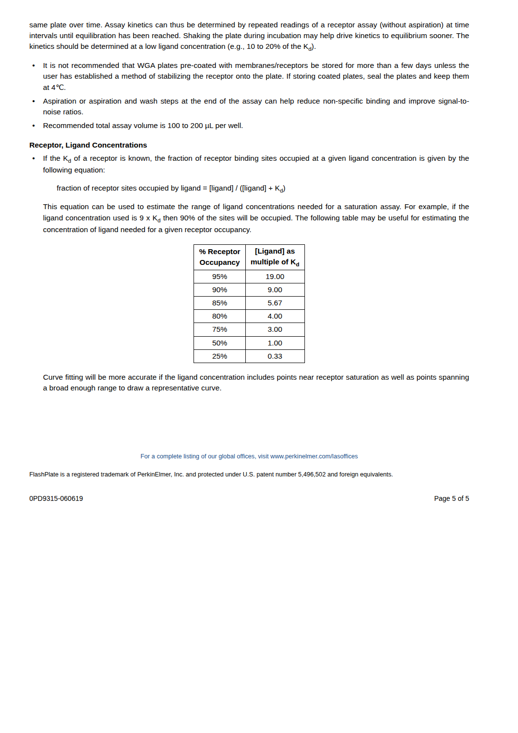same plate over time. Assay kinetics can thus be determined by repeated readings of a receptor assay (without aspiration) at time intervals until equilibration has been reached. Shaking the plate during incubation may help drive kinetics to equilibrium sooner. The kinetics should be determined at a low ligand concentration (e.g., 10 to 20% of the Kd).
It is not recommended that WGA plates pre-coated with membranes/receptors be stored for more than a few days unless the user has established a method of stabilizing the receptor onto the plate. If storing coated plates, seal the plates and keep them at 4℃.
Aspiration or aspiration and wash steps at the end of the assay can help reduce non-specific binding and improve signal-to-noise ratios.
Recommended total assay volume is 100 to 200 µL per well.
Receptor, Ligand Concentrations
If the Kd of a receptor is known, the fraction of receptor binding sites occupied at a given ligand concentration is given by the following equation:
fraction of receptor sites occupied by ligand = [ligand] / ([ligand] + Kd)
This equation can be used to estimate the range of ligand concentrations needed for a saturation assay. For example, if the ligand concentration used is 9 x Kd then 90% of the sites will be occupied. The following table may be useful for estimating the concentration of ligand needed for a given receptor occupancy.
| % Receptor Occupancy | [Ligand] as multiple of K d |
| --- | --- |
| 95% | 19.00 |
| 90% | 9.00 |
| 85% | 5.67 |
| 80% | 4.00 |
| 75% | 3.00 |
| 50% | 1.00 |
| 25% | 0.33 |
Curve fitting will be more accurate if the ligand concentration includes points near receptor saturation as well as points spanning a broad enough range to draw a representative curve.
For a complete listing of our global offices, visit www.perkinelmer.com/lasoffices
FlashPlate is a registered trademark of PerkinElmer, Inc. and protected under U.S. patent number 5,496,502 and foreign equivalents.
0PD9315-060619 Page 5 of 5